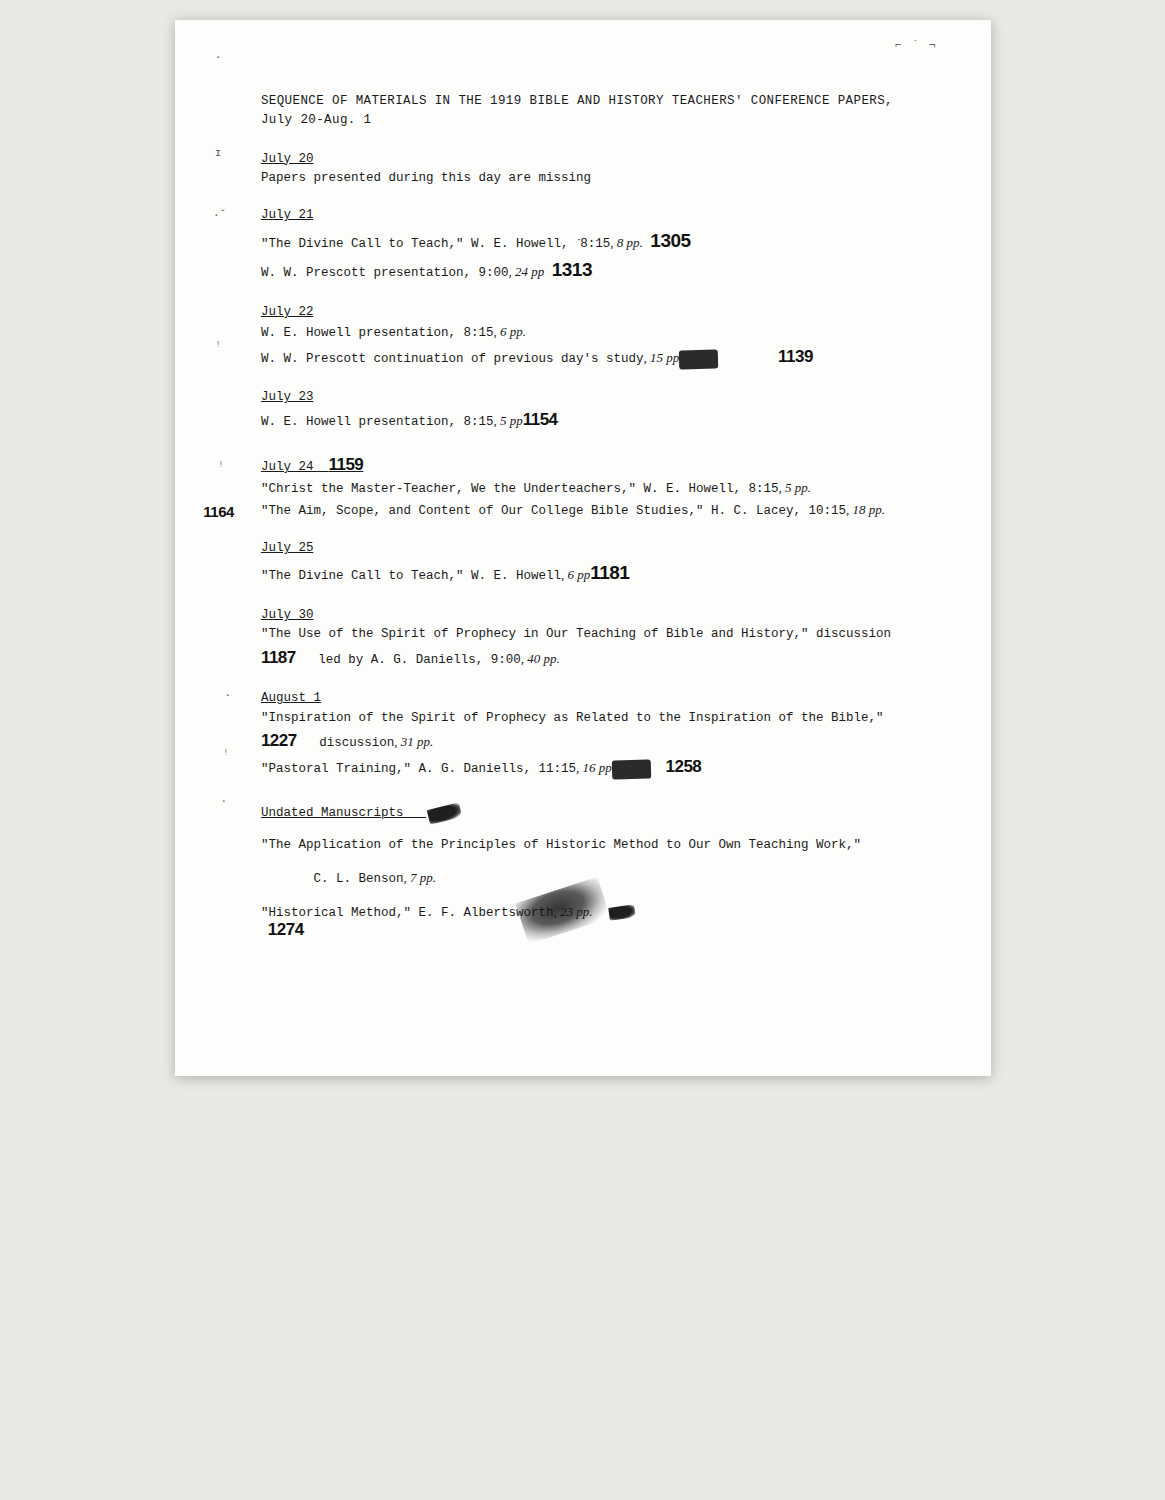⌐ ˙ ¬ · ɪ ·ˇ ᵎ ᵎ · ᵎ ·
SEQUENCE OF MATERIALS IN THE 1919 BIBLE AND HISTORY TEACHERS' CONFERENCE PAPERS,
July 20-Aug. 1
July 20
Papers presented during this day are missing
July 21
"The Divine Call to Teach," W. E. Howell, ˙8:15, 8 pp. 1305
W. W. Prescott presentation, 9:00, 24 pp 1313
July 22
W. E. Howell presentation, 8:15, 6 pp.
W. W. Prescott continuation of previous day's study, 15 pp 1139
July 23
W. E. Howell presentation, 8:15, 5 pp 1154
July 24 1159
"Christ the Master-Teacher, We the Underteachers," W. E. Howell, 8:15, 5 pp.
1164"The Aim, Scope, and Content of Our College Bible Studies," H. C. Lacey, 10:15, 18 pp.
July 25
"The Divine Call to Teach," W. E. Howell, 6 pp 1181
July 30
"The Use of the Spirit of Prophecy in Our Teaching of Bible and History," discussion
1187 led by A. G. Daniells, 9:00, 40 pp.
August 1
"Inspiration of the Spirit of Prophecy as Related to the Inspiration of the Bible,"
1227 discussion, 31 pp.
"Pastoral Training," A. G. Daniells, 11:15, 16 pp 1258
Undated Manuscripts
"The Application of the Principles of Historic Method to Our Own Teaching Work,"
C. L. Benson, 7 pp.
"Historical Method," E. F. Albertsworth, 23 pp.
1274